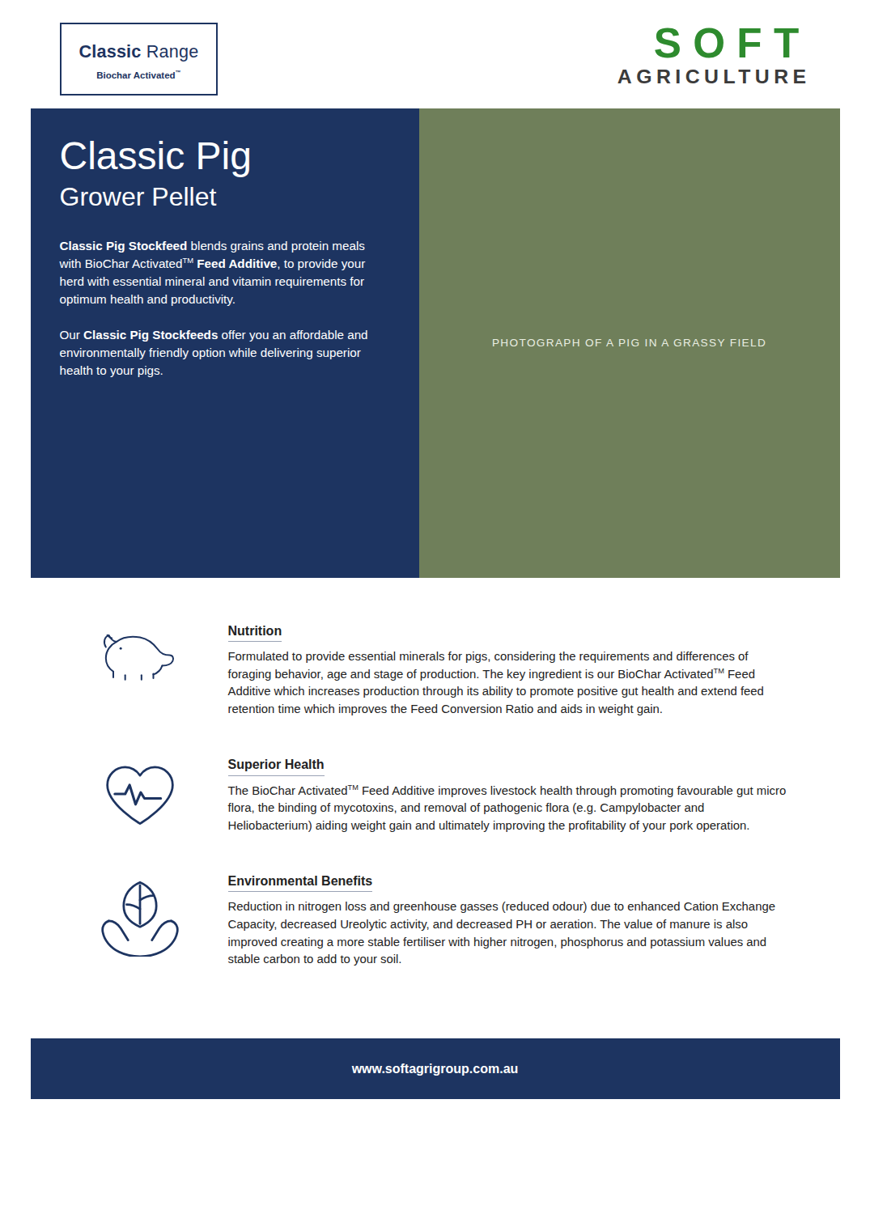Classic Range
Biochar Activated™
SOFT
AGRICULTURE
Classic Pig
Grower Pellet
Classic Pig Stockfeed blends grains and protein meals with BioChar ActivatedTM Feed Additive, to provide your herd with essential mineral and vitamin requirements for optimum health and productivity.
Our Classic Pig Stockfeeds offer you an affordable and environmentally friendly option while delivering superior health to your pigs.
Photograph of a pig in a grassy field
Nutrition
Formulated to provide essential minerals for pigs, considering the requirements and differences of foraging behavior, age and stage of production. The key ingredient is our BioChar ActivatedTM Feed Additive which increases production through its ability to promote positive gut health and extend feed retention time which improves the Feed Conversion Ratio and aids in weight gain.
Superior Health
The BioChar ActivatedTM Feed Additive improves livestock health through promoting favourable gut micro flora, the binding of mycotoxins, and removal of pathogenic flora (e.g. Campylobacter and Heliobacterium) aiding weight gain and ultimately improving the profitability of your pork operation.
Environmental Benefits
Reduction in nitrogen loss and greenhouse gasses (reduced odour) due to enhanced Cation Exchange Capacity, decreased Ureolytic activity, and decreased PH or aeration. The value of manure is also improved creating a more stable fertiliser with higher nitrogen, phosphorus and potassium values and stable carbon to add to your soil.
www.softagrigroup.com.au